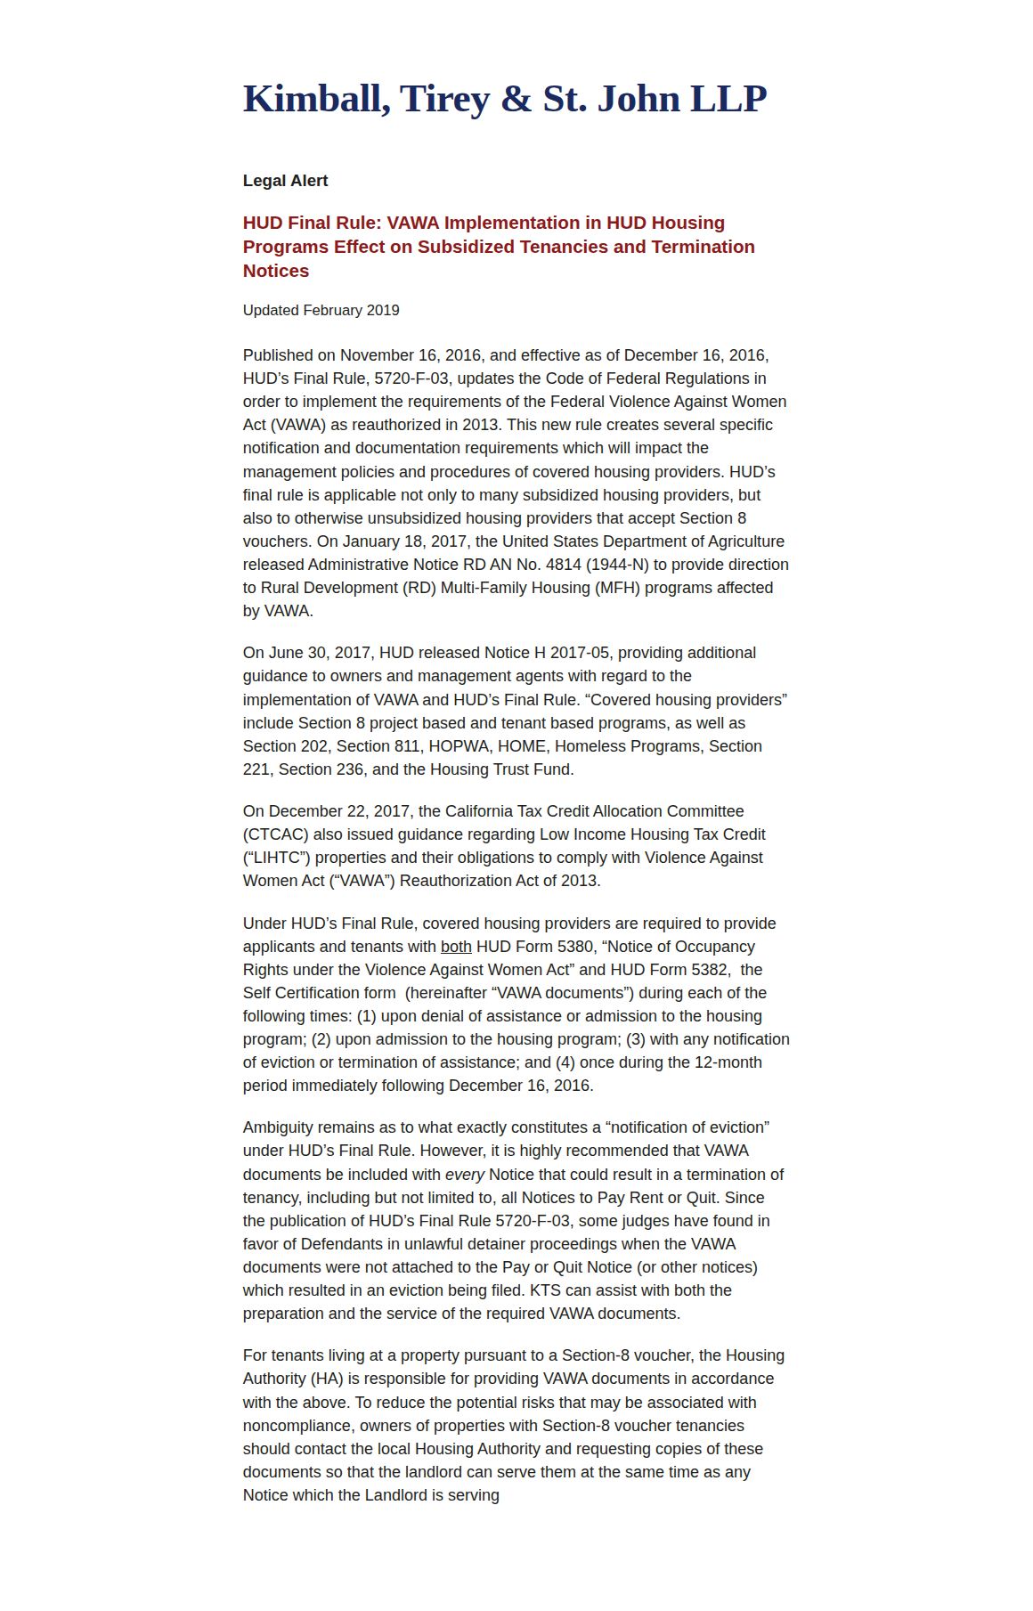Kimball, Tirey & St. John LLP
Legal Alert
HUD Final Rule: VAWA Implementation in HUD Housing Programs Effect on Subsidized Tenancies and Termination Notices
Updated February 2019
Published on November 16, 2016, and effective as of December 16, 2016, HUD’s Final Rule, 5720-F-03, updates the Code of Federal Regulations in order to implement the requirements of the Federal Violence Against Women Act (VAWA) as reauthorized in 2013. This new rule creates several specific notification and documentation requirements which will impact the management policies and procedures of covered housing providers. HUD’s final rule is applicable not only to many subsidized housing providers, but also to otherwise unsubsidized housing providers that accept Section 8 vouchers. On January 18, 2017, the United States Department of Agriculture released Administrative Notice RD AN No. 4814 (1944-N) to provide direction to Rural Development (RD) Multi-Family Housing (MFH) programs affected by VAWA.
On June 30, 2017, HUD released Notice H 2017-05, providing additional guidance to owners and management agents with regard to the implementation of VAWA and HUD’s Final Rule. “Covered housing providers” include Section 8 project based and tenant based programs, as well as Section 202, Section 811, HOPWA, HOME, Homeless Programs, Section 221, Section 236, and the Housing Trust Fund.
On December 22, 2017, the California Tax Credit Allocation Committee (CTCAC) also issued guidance regarding Low Income Housing Tax Credit (“LIHTC”) properties and their obligations to comply with Violence Against Women Act (“VAWA”) Reauthorization Act of 2013.
Under HUD’s Final Rule, covered housing providers are required to provide applicants and tenants with both HUD Form 5380, “Notice of Occupancy Rights under the Violence Against Women Act” and HUD Form 5382, the Self Certification form (hereinafter “VAWA documents”) during each of the following times: (1) upon denial of assistance or admission to the housing program; (2) upon admission to the housing program; (3) with any notification of eviction or termination of assistance; and (4) once during the 12-month period immediately following December 16, 2016.
Ambiguity remains as to what exactly constitutes a “notification of eviction” under HUD’s Final Rule. However, it is highly recommended that VAWA documents be included with every Notice that could result in a termination of tenancy, including but not limited to, all Notices to Pay Rent or Quit. Since the publication of HUD’s Final Rule 5720-F-03, some judges have found in favor of Defendants in unlawful detainer proceedings when the VAWA documents were not attached to the Pay or Quit Notice (or other notices) which resulted in an eviction being filed. KTS can assist with both the preparation and the service of the required VAWA documents.
For tenants living at a property pursuant to a Section-8 voucher, the Housing Authority (HA) is responsible for providing VAWA documents in accordance with the above. To reduce the potential risks that may be associated with noncompliance, owners of properties with Section-8 voucher tenancies should contact the local Housing Authority and requesting copies of these documents so that the landlord can serve them at the same time as any Notice which the Landlord is serving